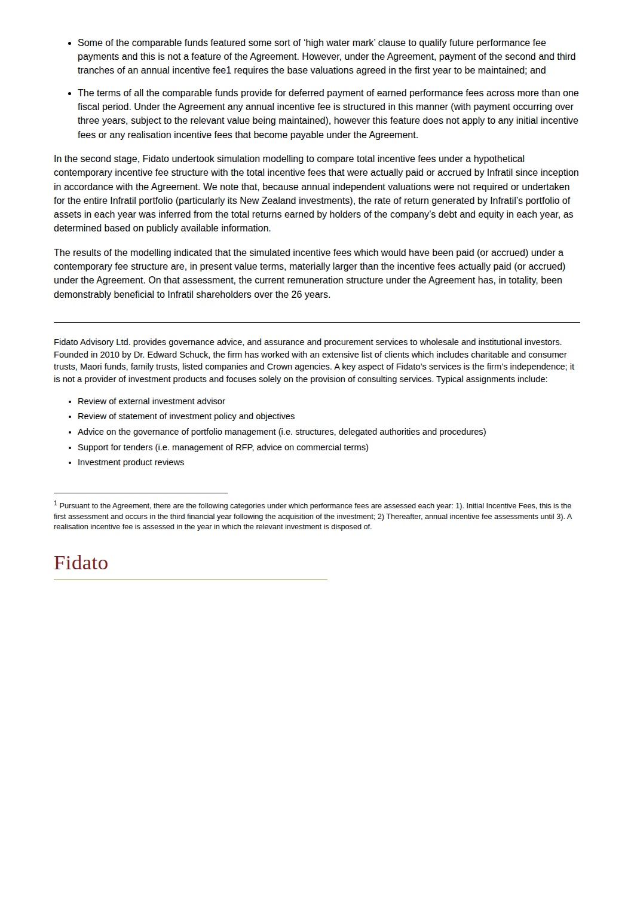Some of the comparable funds featured some sort of ‘high water mark’ clause to qualify future performance fee payments and this is not a feature of the Agreement. However, under the Agreement, payment of the second and third tranches of an annual incentive fee1 requires the base valuations agreed in the first year to be maintained; and
The terms of all the comparable funds provide for deferred payment of earned performance fees across more than one fiscal period. Under the Agreement any annual incentive fee is structured in this manner (with payment occurring over three years, subject to the relevant value being maintained), however this feature does not apply to any initial incentive fees or any realisation incentive fees that become payable under the Agreement.
In the second stage, Fidato undertook simulation modelling to compare total incentive fees under a hypothetical contemporary incentive fee structure with the total incentive fees that were actually paid or accrued by Infratil since inception in accordance with the Agreement. We note that, because annual independent valuations were not required or undertaken for the entire Infratil portfolio (particularly its New Zealand investments), the rate of return generated by Infratil’s portfolio of assets in each year was inferred from the total returns earned by holders of the company’s debt and equity in each year, as determined based on publicly available information.
The results of the modelling indicated that the simulated incentive fees which would have been paid (or accrued) under a contemporary fee structure are, in present value terms, materially larger than the incentive fees actually paid (or accrued) under the Agreement. On that assessment, the current remuneration structure under the Agreement has, in totality, been demonstrably beneficial to Infratil shareholders over the 26 years.
Fidato Advisory Ltd. provides governance advice, and assurance and procurement services to wholesale and institutional investors. Founded in 2010 by Dr. Edward Schuck, the firm has worked with an extensive list of clients which includes charitable and consumer trusts, Maori funds, family trusts, listed companies and Crown agencies. A key aspect of Fidato’s services is the firm’s independence; it is not a provider of investment products and focuses solely on the provision of consulting services. Typical assignments include:
Review of external investment advisor
Review of statement of investment policy and objectives
Advice on the governance of portfolio management (i.e. structures, delegated authorities and procedures)
Support for tenders (i.e. management of RFP, advice on commercial terms)
Investment product reviews
1 Pursuant to the Agreement, there are the following categories under which performance fees are assessed each year: 1). Initial Incentive Fees, this is the first assessment and occurs in the third financial year following the acquisition of the investment; 2) Thereafter, annual incentive fee assessments until 3). A realisation incentive fee is assessed in the year in which the relevant investment is disposed of.
Fidato